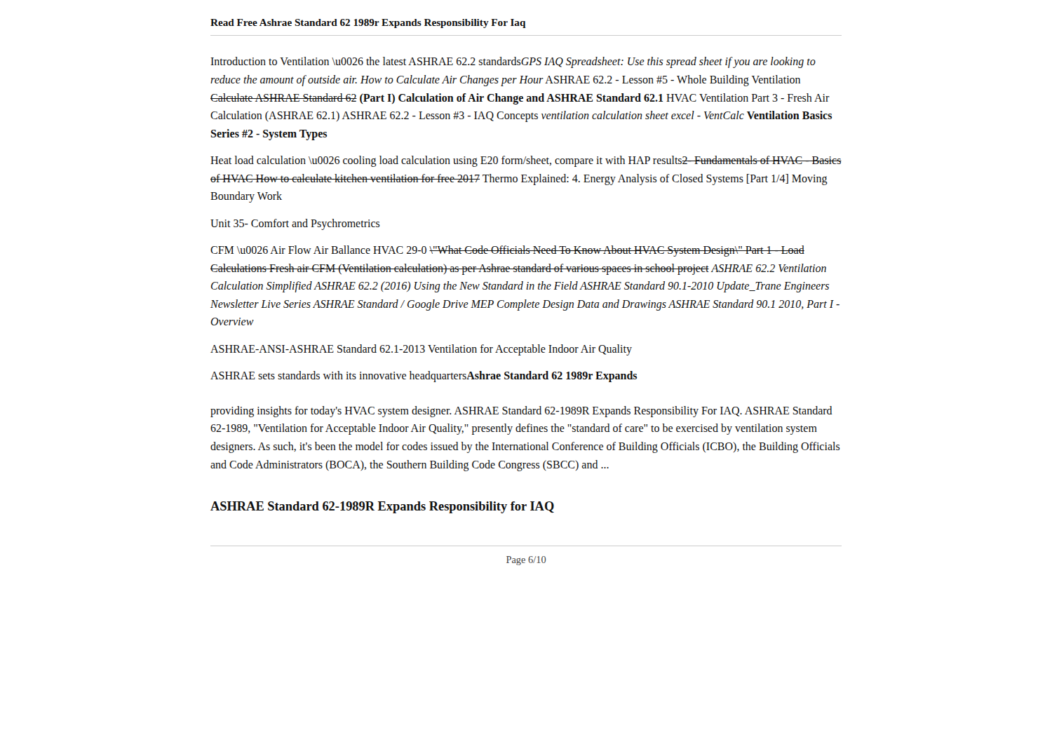Read Free Ashrae Standard 62 1989r Expands Responsibility For Iaq
Introduction to Ventilation \u0026 the latest ASHRAE 62.2 standardsGPS IAQ Spreadsheet: Use this spread sheet if you are looking to reduce the amount of outside air. How to Calculate Air Changes per Hour ASHRAE 62.2 - Lesson #5 - Whole Building Ventilation Calculate ASHRAE Standard 62 (Part I) Calculation of Air Change and ASHRAE Standard 62.1 HVAC Ventilation Part 3 - Fresh Air Calculation (ASHRAE 62.1) ASHRAE 62.2 - Lesson #3 - IAQ Concepts ventilation calculation sheet excel - VentCalc Ventilation Basics Series #2 - System Types
Heat load calculation \u0026 cooling load calculation using E20 form/sheet, compare it with HAP results2- Fundamentals of HVAC - Basics of HVAC How to calculate kitchen ventilation for free 2017 Thermo Explained: 4. Energy Analysis of Closed Systems [Part 1/4] Moving Boundary Work
Unit 35- Comfort and Psychrometrics
CFM \u0026 Air Flow Air Ballance HVAC 29-0 \"What Code Officials Need To Know About HVAC System Design\" Part 1 - Load Calculations Fresh air CFM (Ventilation calculation) as per Ashrae standard of various spaces in school project ASHRAE 62.2 Ventilation Calculation Simplified ASHRAE 62.2 (2016) Using the New Standard in the Field ASHRAE Standard 90.1-2010 Update_Trane Engineers Newsletter Live Series ASHRAE Standard / Google Drive MEP Complete Design Data and Drawings ASHRAE Standard 90.1 2010, Part I - Overview
ASHRAE-ANSI-ASHRAE Standard 62.1-2013 Ventilation for Acceptable Indoor Air Quality
ASHRAE sets standards with its innovative headquartersAshrae Standard 62 1989r Expands
providing insights for today's HVAC system designer. ASHRAE Standard 62-1989R Expands Responsibility For IAQ. ASHRAE Standard 62-1989, "Ventilation for Acceptable Indoor Air Quality," presently defines the "standard of care" to be exercised by ventilation system designers. As such, it's been the model for codes issued by the International Conference of Building Officials (ICBO), the Building Officials and Code Administrators (BOCA), the Southern Building Code Congress (SBCC) and ...
ASHRAE Standard 62-1989R Expands Responsibility for IAQ
Page 6/10